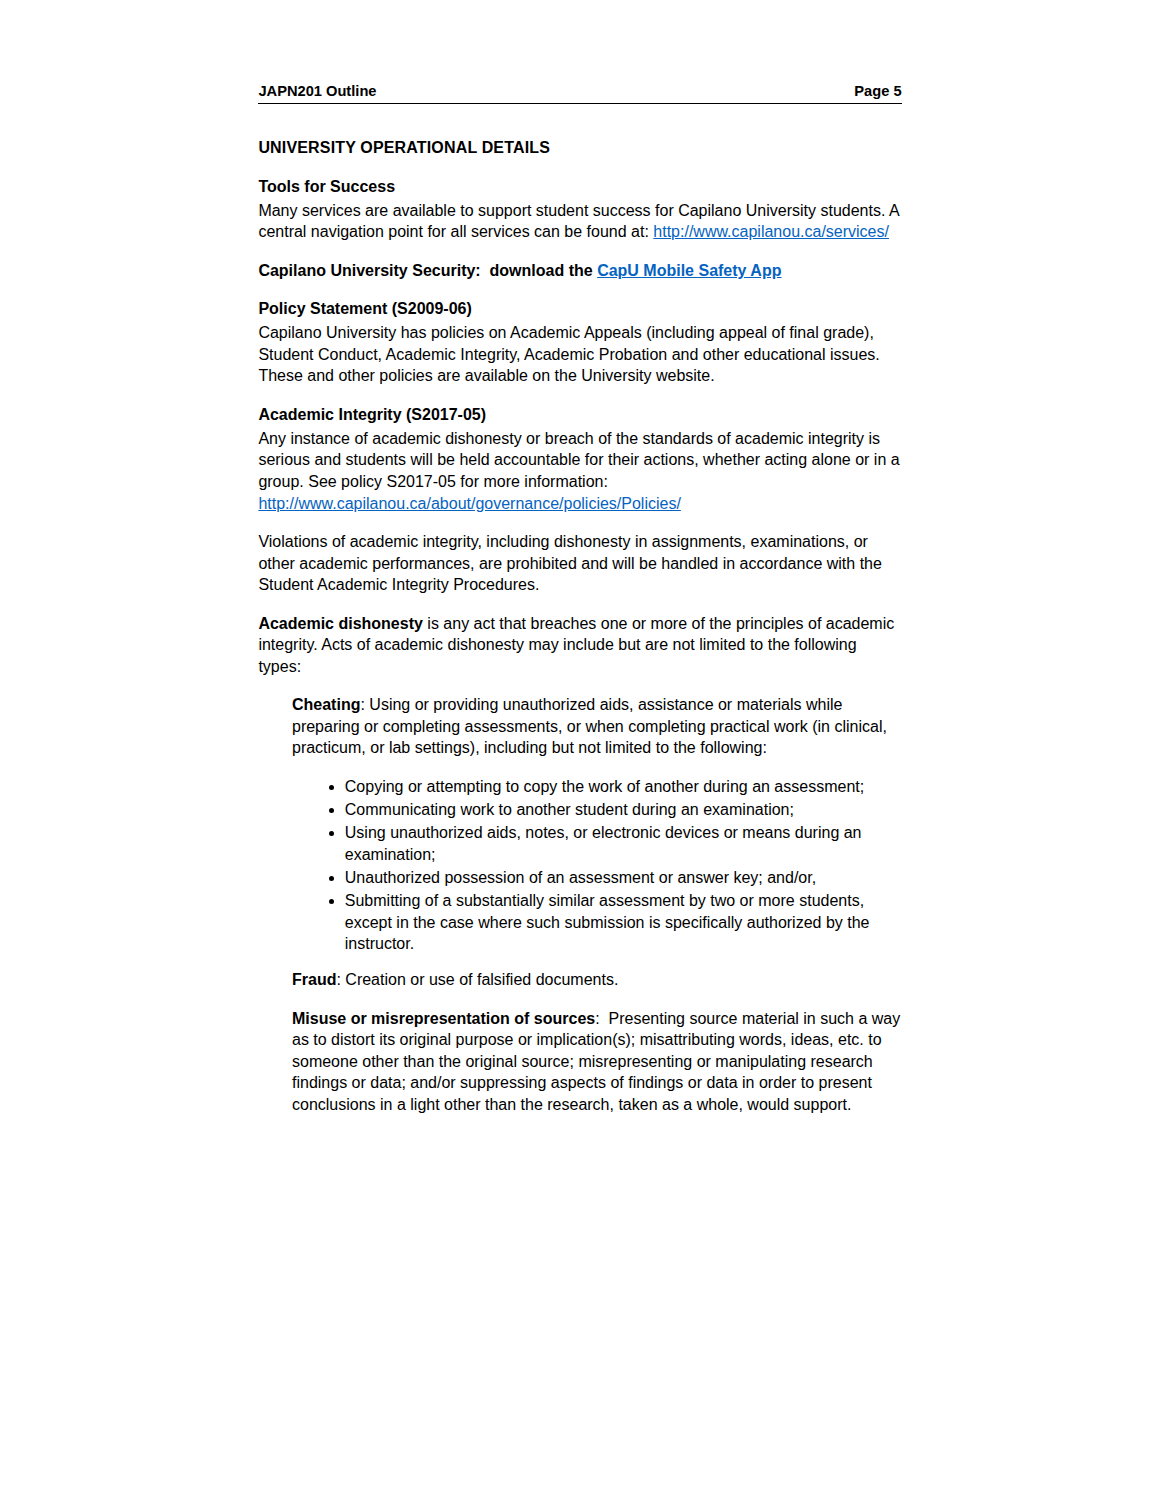JAPN201 Outline Page 5
UNIVERSITY OPERATIONAL DETAILS
Tools for Success
Many services are available to support student success for Capilano University students. A central navigation point for all services can be found at: http://www.capilanou.ca/services/
Capilano University Security: download the CapU Mobile Safety App
Policy Statement (S2009-06)
Capilano University has policies on Academic Appeals (including appeal of final grade), Student Conduct, Academic Integrity, Academic Probation and other educational issues. These and other policies are available on the University website.
Academic Integrity (S2017-05)
Any instance of academic dishonesty or breach of the standards of academic integrity is serious and students will be held accountable for their actions, whether acting alone or in a group. See policy S2017-05 for more information: http://www.capilanou.ca/about/governance/policies/Policies/
Violations of academic integrity, including dishonesty in assignments, examinations, or other academic performances, are prohibited and will be handled in accordance with the Student Academic Integrity Procedures.
Academic dishonesty is any act that breaches one or more of the principles of academic integrity. Acts of academic dishonesty may include but are not limited to the following types:
Cheating: Using or providing unauthorized aids, assistance or materials while preparing or completing assessments, or when completing practical work (in clinical, practicum, or lab settings), including but not limited to the following:
Copying or attempting to copy the work of another during an assessment;
Communicating work to another student during an examination;
Using unauthorized aids, notes, or electronic devices or means during an examination;
Unauthorized possession of an assessment or answer key; and/or,
Submitting of a substantially similar assessment by two or more students, except in the case where such submission is specifically authorized by the instructor.
Fraud: Creation or use of falsified documents.
Misuse or misrepresentation of sources: Presenting source material in such a way as to distort its original purpose or implication(s); misattributing words, ideas, etc. to someone other than the original source; misrepresenting or manipulating research findings or data; and/or suppressing aspects of findings or data in order to present conclusions in a light other than the research, taken as a whole, would support.